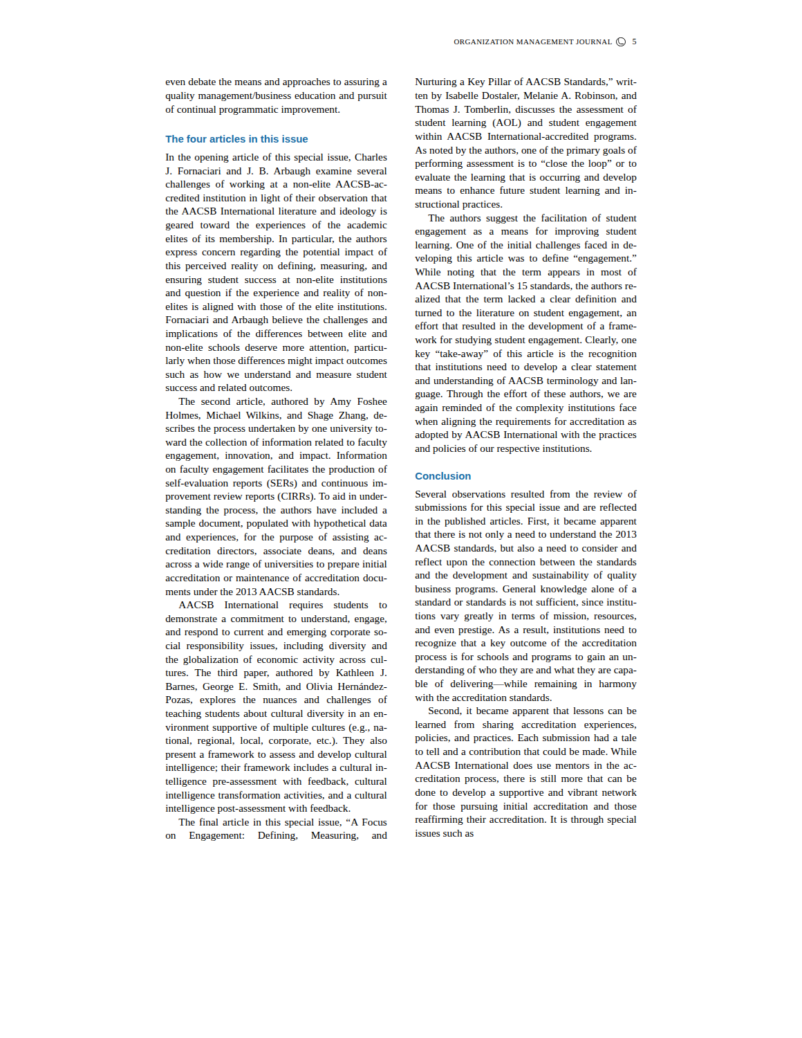Organization Management Journal 5
even debate the means and approaches to assuring a quality management/business education and pursuit of continual programmatic improvement.
The four articles in this issue
In the opening article of this special issue, Charles J. Fornaciari and J. B. Arbaugh examine several challenges of working at a non-elite AACSB-accredited institution in light of their observation that the AACSB International literature and ideology is geared toward the experiences of the academic elites of its membership. In particular, the authors express concern regarding the potential impact of this perceived reality on defining, measuring, and ensuring student success at non-elite institutions and question if the experience and reality of non-elites is aligned with those of the elite institutions. Fornaciari and Arbaugh believe the challenges and implications of the differences between elite and non-elite schools deserve more attention, particularly when those differences might impact outcomes such as how we understand and measure student success and related outcomes.
The second article, authored by Amy Foshee Holmes, Michael Wilkins, and Shage Zhang, describes the process undertaken by one university toward the collection of information related to faculty engagement, innovation, and impact. Information on faculty engagement facilitates the production of self-evaluation reports (SERs) and continuous improvement review reports (CIRRs). To aid in understanding the process, the authors have included a sample document, populated with hypothetical data and experiences, for the purpose of assisting accreditation directors, associate deans, and deans across a wide range of universities to prepare initial accreditation or maintenance of accreditation documents under the 2013 AACSB standards.
AACSB International requires students to demonstrate a commitment to understand, engage, and respond to current and emerging corporate social responsibility issues, including diversity and the globalization of economic activity across cultures. The third paper, authored by Kathleen J. Barnes, George E. Smith, and Olivia Hernández-Pozas, explores the nuances and challenges of teaching students about cultural diversity in an environment supportive of multiple cultures (e.g., national, regional, local, corporate, etc.). They also present a framework to assess and develop cultural intelligence; their framework includes a cultural intelligence pre-assessment with feedback, cultural intelligence transformation activities, and a cultural intelligence post-assessment with feedback.
The final article in this special issue, “A Focus on Engagement: Defining, Measuring, and Nurturing a Key Pillar of AACSB Standards,” written by Isabelle Dostaler, Melanie A. Robinson, and Thomas J. Tomberlin, discusses the assessment of student learning (AOL) and student engagement within AACSB International-accredited programs. As noted by the authors, one of the primary goals of performing assessment is to “close the loop” or to evaluate the learning that is occurring and develop means to enhance future student learning and instructional practices.
The authors suggest the facilitation of student engagement as a means for improving student learning. One of the initial challenges faced in developing this article was to define “engagement.” While noting that the term appears in most of AACSB International’s 15 standards, the authors realized that the term lacked a clear definition and turned to the literature on student engagement, an effort that resulted in the development of a framework for studying student engagement. Clearly, one key “take-away” of this article is the recognition that institutions need to develop a clear statement and understanding of AACSB terminology and language. Through the effort of these authors, we are again reminded of the complexity institutions face when aligning the requirements for accreditation as adopted by AACSB International with the practices and policies of our respective institutions.
Conclusion
Several observations resulted from the review of submissions for this special issue and are reflected in the published articles. First, it became apparent that there is not only a need to understand the 2013 AACSB standards, but also a need to consider and reflect upon the connection between the standards and the development and sustainability of quality business programs. General knowledge alone of a standard or standards is not sufficient, since institutions vary greatly in terms of mission, resources, and even prestige. As a result, institutions need to recognize that a key outcome of the accreditation process is for schools and programs to gain an understanding of who they are and what they are capable of delivering—while remaining in harmony with the accreditation standards.
Second, it became apparent that lessons can be learned from sharing accreditation experiences, policies, and practices. Each submission had a tale to tell and a contribution that could be made. While AACSB International does use mentors in the accreditation process, there is still more that can be done to develop a supportive and vibrant network for those pursuing initial accreditation and those reaffirming their accreditation. It is through special issues such as